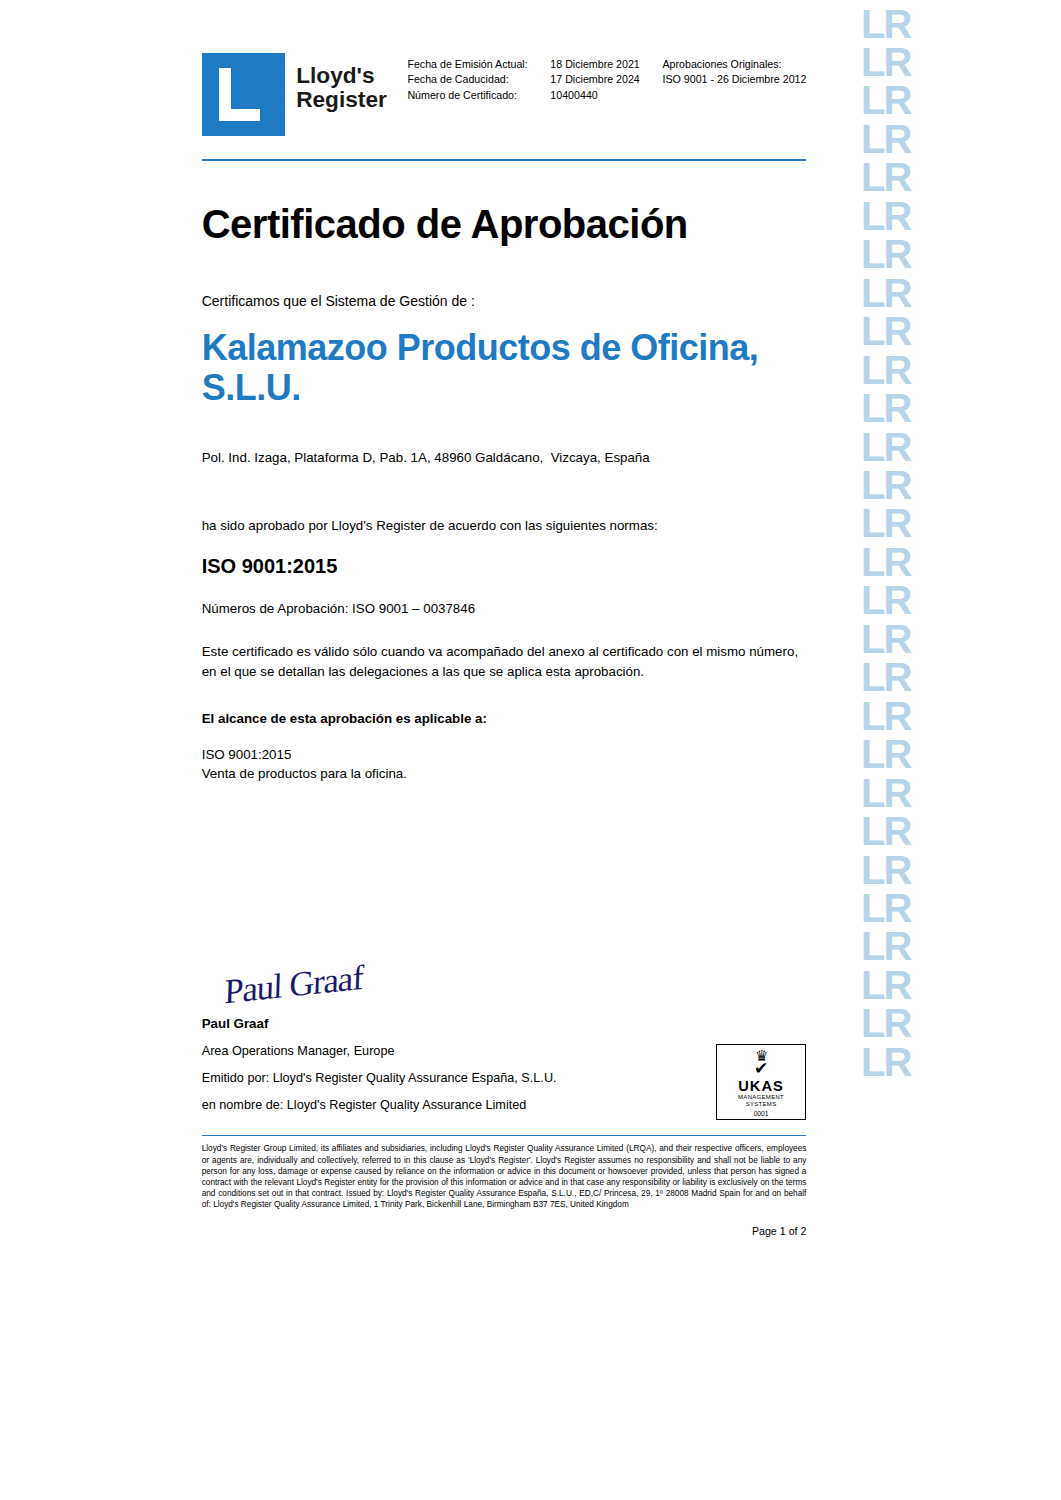LR
LR
LR
LR
LR
LR
LR
LR
LR
LR
LR
LR
LR
LR
LR
LR
LR
LR
LR
LR
LR
LR
LR
LR
LR
LR
LR
LR
Lloyd's
Register
Fecha de Emisión Actual:
Fecha de Caducidad:
Número de Certificado:
18 Diciembre 2021
17 Diciembre 2024
10400440
Aprobaciones Originales:
ISO 9001 - 26 Diciembre 2012
Certificado de Aprobación
Certificamos que el Sistema de Gestión de :
Kalamazoo Productos de Oficina, S.L.U.
Pol. Ind. Izaga, Plataforma D, Pab. 1A, 48960 Galdácano, Vizcaya, España
ha sido aprobado por Lloyd's Register de acuerdo con las siguientes normas:
ISO 9001:2015
Números de Aprobación: ISO 9001 – 0037846
Este certificado es válido sólo cuando va acompañado del anexo al certificado con el mismo número,
en el que se detallan las delegaciones a las que se aplica esta aprobación.
El alcance de esta aprobación es aplicable a:
ISO 9001:2015
Venta de productos para la oficina.
Paul Graaf
Paul Graaf
Area Operations Manager, Europe
Emitido por: Lloyd's Register Quality Assurance España, S.L.U.
en nombre de: Lloyd's Register Quality Assurance Limited
♛
✔
UKAS
MANAGEMENT
SYSTEMS
0001
Lloyd's Register Group Limited, its affiliates and subsidiaries, including Lloyd's Register Quality Assurance Limited (LRQA), and their respective officers, employees or agents are, individually and collectively, referred to in this clause as 'Lloyd's Register'. Lloyd's Register assumes no responsibility and shall not be liable to any person for any loss, damage or expense caused by reliance on the information or advice in this document or howsoever provided, unless that person has signed a contract with the relevant Lloyd's Register entity for the provision of this information or advice and in that case any responsibility or liability is exclusively on the terms and conditions set out in that contract. Issued by: Lloyd's Register Quality Assurance España, S.L.U., ED,C/ Princesa, 29, 1º 28008 Madrid Spain for and on behalf of: Lloyd's Register Quality Assurance Limited, 1 Trinity Park, Bickenhill Lane, Birmingham B37 7ES, United Kingdom
Page 1 of 2